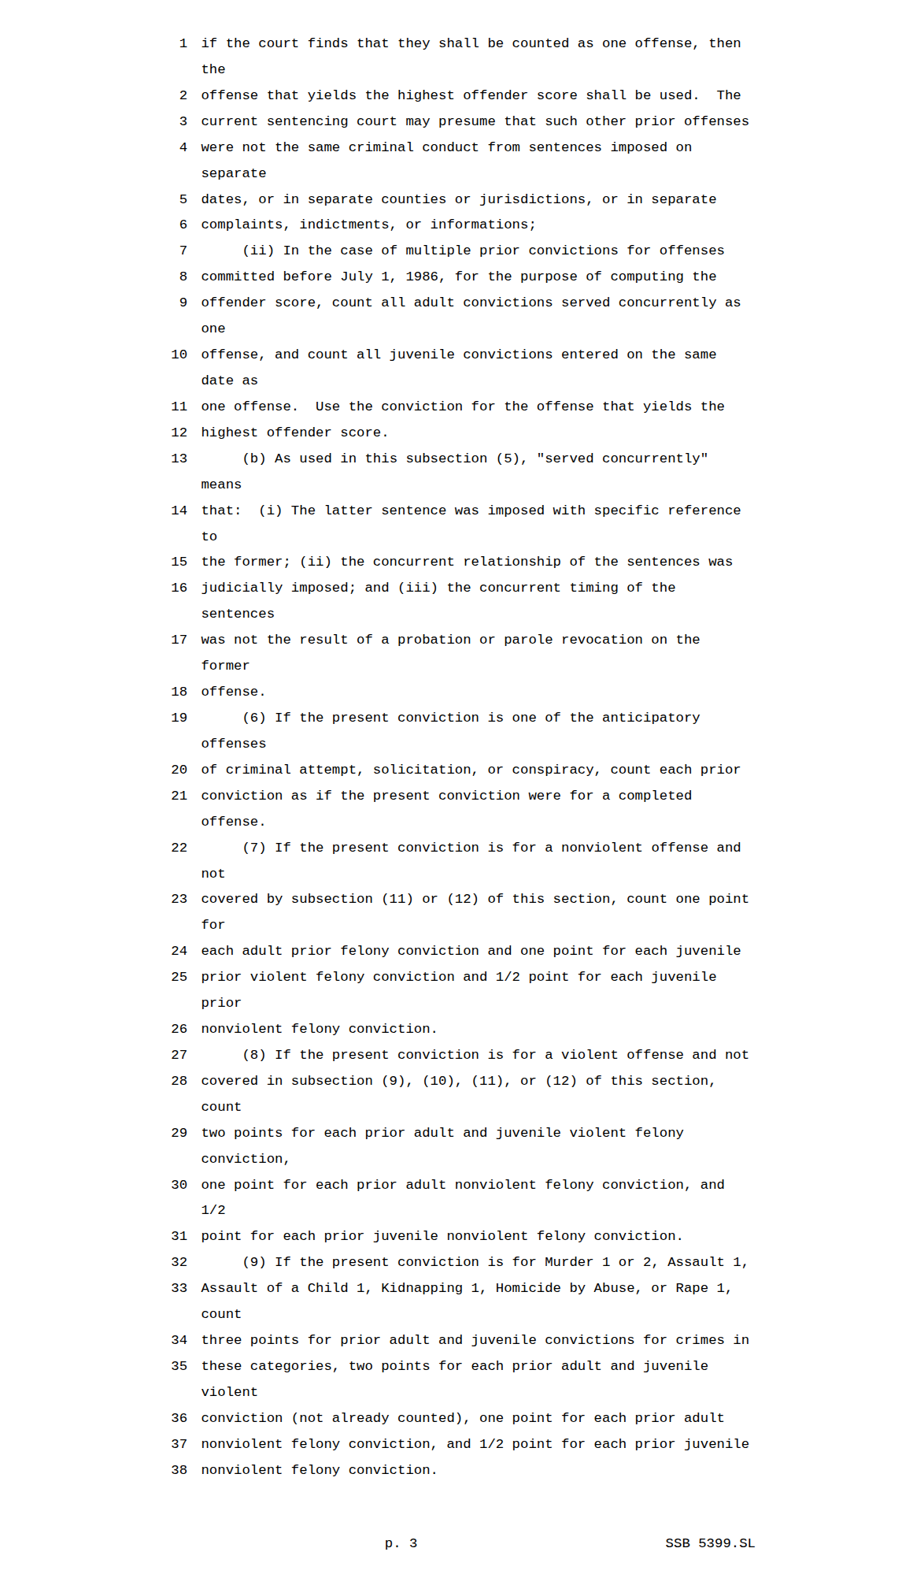if the court finds that they shall be counted as one offense, then the
offense that yields the highest offender score shall be used. The
current sentencing court may presume that such other prior offenses
were not the same criminal conduct from sentences imposed on separate
dates, or in separate counties or jurisdictions, or in separate
complaints, indictments, or informations;
(ii) In the case of multiple prior convictions for offenses
committed before July 1, 1986, for the purpose of computing the
offender score, count all adult convictions served concurrently as one
offense, and count all juvenile convictions entered on the same date as
one offense. Use the conviction for the offense that yields the
highest offender score.
(b) As used in this subsection (5), "served concurrently" means
that: (i) The latter sentence was imposed with specific reference to
the former; (ii) the concurrent relationship of the sentences was
judicially imposed; and (iii) the concurrent timing of the sentences
was not the result of a probation or parole revocation on the former
offense.
(6) If the present conviction is one of the anticipatory offenses
of criminal attempt, solicitation, or conspiracy, count each prior
conviction as if the present conviction were for a completed offense.
(7) If the present conviction is for a nonviolent offense and not
covered by subsection (11) or (12) of this section, count one point for
each adult prior felony conviction and one point for each juvenile
prior violent felony conviction and 1/2 point for each juvenile prior
nonviolent felony conviction.
(8) If the present conviction is for a violent offense and not
covered in subsection (9), (10), (11), or (12) of this section, count
two points for each prior adult and juvenile violent felony conviction,
one point for each prior adult nonviolent felony conviction, and 1/2
point for each prior juvenile nonviolent felony conviction.
(9) If the present conviction is for Murder 1 or 2, Assault 1,
Assault of a Child 1, Kidnapping 1, Homicide by Abuse, or Rape 1, count
three points for prior adult and juvenile convictions for crimes in
these categories, two points for each prior adult and juvenile violent
conviction (not already counted), one point for each prior adult
nonviolent felony conviction, and 1/2 point for each prior juvenile
nonviolent felony conviction.
p. 3 SSB 5399.SL